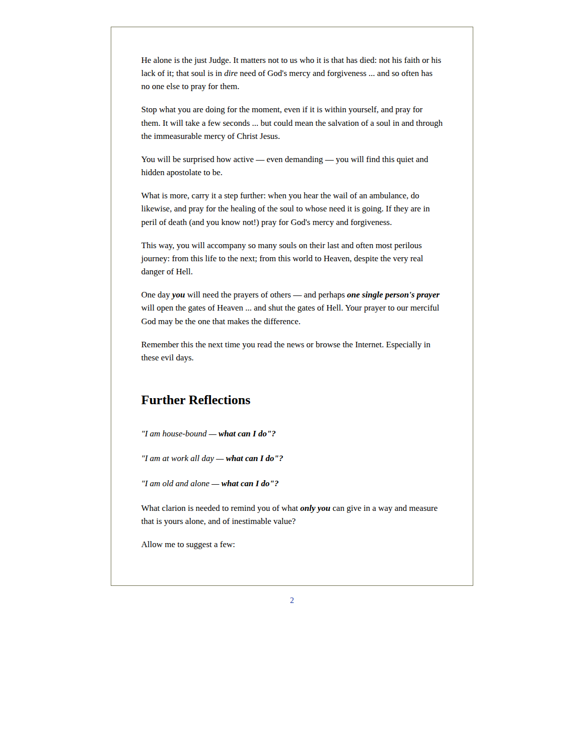He alone is the just Judge. It matters not to us who it is that has died: not his faith or his lack of it; that soul is in dire need of God's mercy and forgiveness ... and so often has no one else to pray for them.
Stop what you are doing for the moment, even if it is within yourself, and pray for them. It will take a few seconds ... but could mean the salvation of a soul in and through the immeasurable mercy of Christ Jesus.
You will be surprised how active — even demanding — you will find this quiet and hidden apostolate to be.
What is more, carry it a step further: when you hear the wail of an ambulance, do likewise, and pray for the healing of the soul to whose need it is going. If they are in peril of death (and you know not!) pray for God's mercy and forgiveness.
This way, you will accompany so many souls on their last and often most perilous journey: from this life to the next; from this world to Heaven, despite the very real danger of Hell.
One day you will need the prayers of others — and perhaps one single person's prayer will open the gates of Heaven ... and shut the gates of Hell. Your prayer to our merciful God may be the one that makes the difference.
Remember this the next time you read the news or browse the Internet. Especially in these evil days.
Further Reflections
"I am house-bound — what can I do"?
"I am at work all day — what can I do"?
"I am old and alone — what can I do"?
What clarion is needed to remind you of what only you can give in a way and measure that is yours alone, and of inestimable value?
Allow me to suggest a few:
2